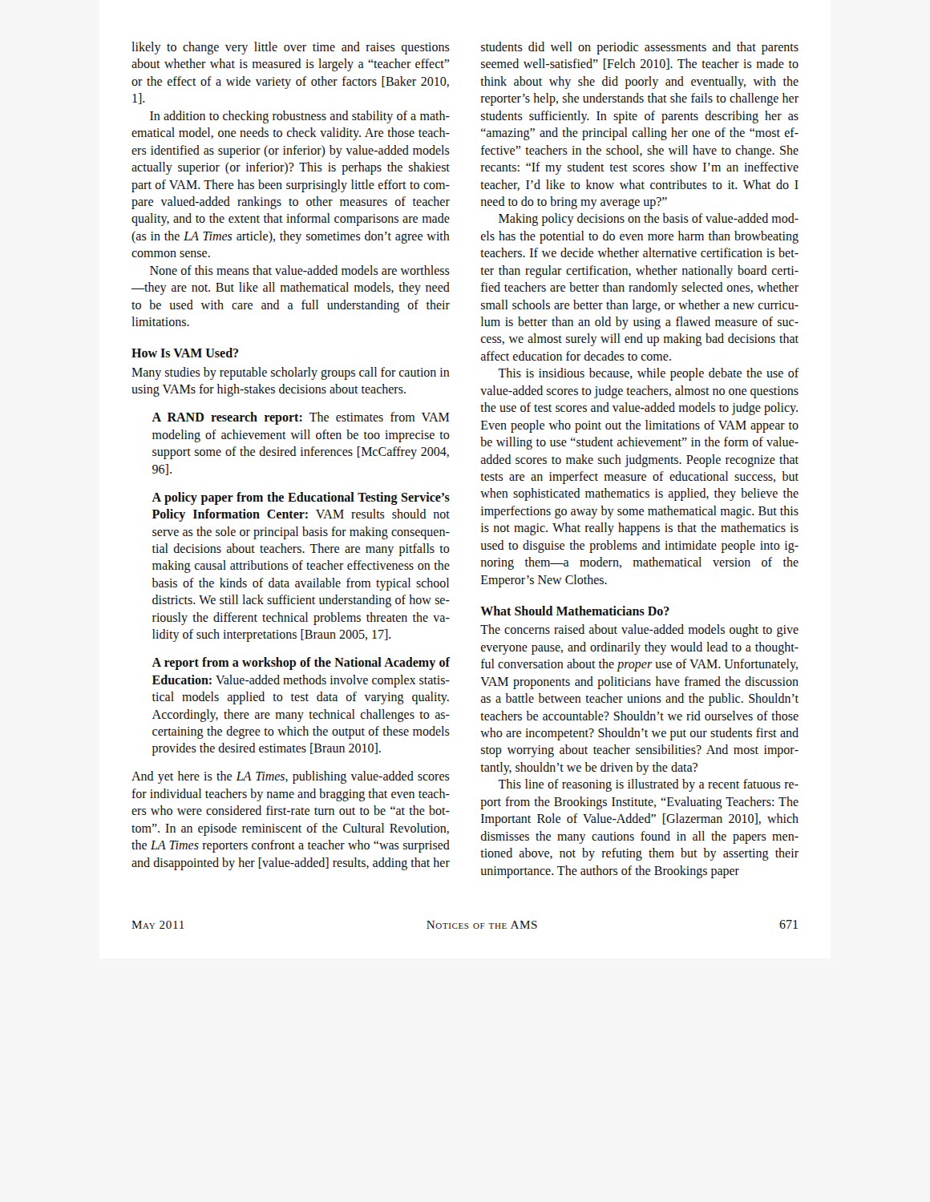likely to change very little over time and raises questions about whether what is measured is largely a “teacher effect” or the effect of a wide variety of other factors [Baker 2010, 1].
In addition to checking robustness and stability of a mathematical model, one needs to check validity. Are those teachers identified as superior (or inferior) by value-added models actually superior (or inferior)? This is perhaps the shakiest part of VAM. There has been surprisingly little effort to compare valued-added rankings to other measures of teacher quality, and to the extent that informal comparisons are made (as in the LA Times article), they sometimes don’t agree with common sense.
None of this means that value-added models are worthless—they are not. But like all mathematical models, they need to be used with care and a full understanding of their limitations.
How Is VAM Used?
Many studies by reputable scholarly groups call for caution in using VAMs for high-stakes decisions about teachers.
A RAND research report: The estimates from VAM modeling of achievement will often be too imprecise to support some of the desired inferences [McCaffrey 2004, 96].
A policy paper from the Educational Testing Service’s Policy Information Center: VAM results should not serve as the sole or principal basis for making consequential decisions about teachers. There are many pitfalls to making causal attributions of teacher effectiveness on the basis of the kinds of data available from typical school districts. We still lack sufficient understanding of how seriously the different technical problems threaten the validity of such interpretations [Braun 2005, 17].
A report from a workshop of the National Academy of Education: Value-added methods involve complex statistical models applied to test data of varying quality. Accordingly, there are many technical challenges to ascertaining the degree to which the output of these models provides the desired estimates [Braun 2010].
And yet here is the LA Times, publishing value-added scores for individual teachers by name and bragging that even teachers who were considered first-rate turn out to be “at the bottom”. In an episode reminiscent of the Cultural Revolution, the LA Times reporters confront a teacher who “was surprised and disappointed by her [value-added] results, adding that her students did well on periodic assessments and that parents seemed well-satisfied” [Felch 2010]. The teacher is made to think about why she did poorly and eventually, with the reporter’s help, she understands that she fails to challenge her students sufficiently. In spite of parents describing her as “amazing” and the principal calling her one of the “most effective” teachers in the school, she will have to change. She recants: “If my student test scores show I’m an ineffective teacher, I’d like to know what contributes to it. What do I need to do to bring my average up?”
Making policy decisions on the basis of value-added models has the potential to do even more harm than browbeating teachers. If we decide whether alternative certification is better than regular certification, whether nationally board certified teachers are better than randomly selected ones, whether small schools are better than large, or whether a new curriculum is better than an old by using a flawed measure of success, we almost surely will end up making bad decisions that affect education for decades to come.
This is insidious because, while people debate the use of value-added scores to judge teachers, almost no one questions the use of test scores and value-added models to judge policy. Even people who point out the limitations of VAM appear to be willing to use “student achievement” in the form of value-added scores to make such judgments. People recognize that tests are an imperfect measure of educational success, but when sophisticated mathematics is applied, they believe the imperfections go away by some mathematical magic. But this is not magic. What really happens is that the mathematics is used to disguise the problems and intimidate people into ignoring them—a modern, mathematical version of the Emperor’s New Clothes.
What Should Mathematicians Do?
The concerns raised about value-added models ought to give everyone pause, and ordinarily they would lead to a thoughtful conversation about the proper use of VAM. Unfortunately, VAM proponents and politicians have framed the discussion as a battle between teacher unions and the public. Shouldn’t teachers be accountable? Shouldn’t we rid ourselves of those who are incompetent? Shouldn’t we put our students first and stop worrying about teacher sensibilities? And most importantly, shouldn’t we be driven by the data?
This line of reasoning is illustrated by a recent fatuous report from the Brookings Institute, “Evaluating Teachers: The Important Role of Value-Added” [Glazerman 2010], which dismisses the many cautions found in all the papers mentioned above, not by refuting them but by asserting their unimportance. The authors of the Brookings paper
May 2011
Notices of the AMS
671